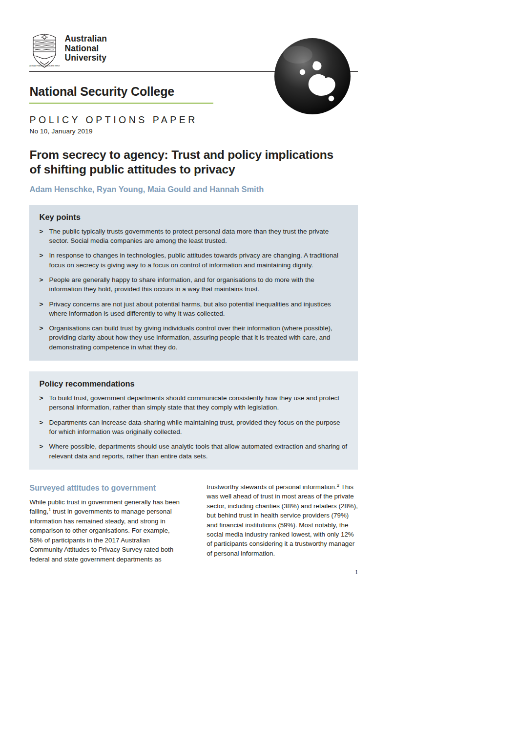NATURAM PRIMUM COGNOSCERE RERUM
Australian
National
University
National Security College
POLICY OPTIONS PAPER
No 10, January 2019
From secrecy to agency: Trust and policy implications of shifting public attitudes to privacy
Adam Henschke, Ryan Young, Maia Gould and Hannah Smith
Key points
The public typically trusts governments to protect personal data more than they trust the private sector. Social media companies are among the least trusted.
In response to changes in technologies, public attitudes towards privacy are changing. A traditional focus on secrecy is giving way to a focus on control of information and maintaining dignity.
People are generally happy to share information, and for organisations to do more with the information they hold, provided this occurs in a way that maintains trust.
Privacy concerns are not just about potential harms, but also potential inequalities and injustices where information is used differently to why it was collected.
Organisations can build trust by giving individuals control over their information (where possible), providing clarity about how they use information, assuring people that it is treated with care, and demonstrating competence in what they do.
Policy recommendations
To build trust, government departments should communicate consistently how they use and protect personal information, rather than simply state that they comply with legislation.
Departments can increase data-sharing while maintaining trust, provided they focus on the purpose for which information was originally collected.
Where possible, departments should use analytic tools that allow automated extraction and sharing of relevant data and reports, rather than entire data sets.
Surveyed attitudes to government
While public trust in government generally has been falling,1 trust in governments to manage personal information has remained steady, and strong in comparison to other organisations. For example, 58% of participants in the 2017 Australian Community Attitudes to Privacy Survey rated both federal and state government departments as trustworthy stewards of personal information.2 This was well ahead of trust in most areas of the private sector, including charities (38%) and retailers (28%), but behind trust in health service providers (79%) and financial institutions (59%). Most notably, the social media industry ranked lowest, with only 12% of participants considering it a trustworthy manager of personal information.
1